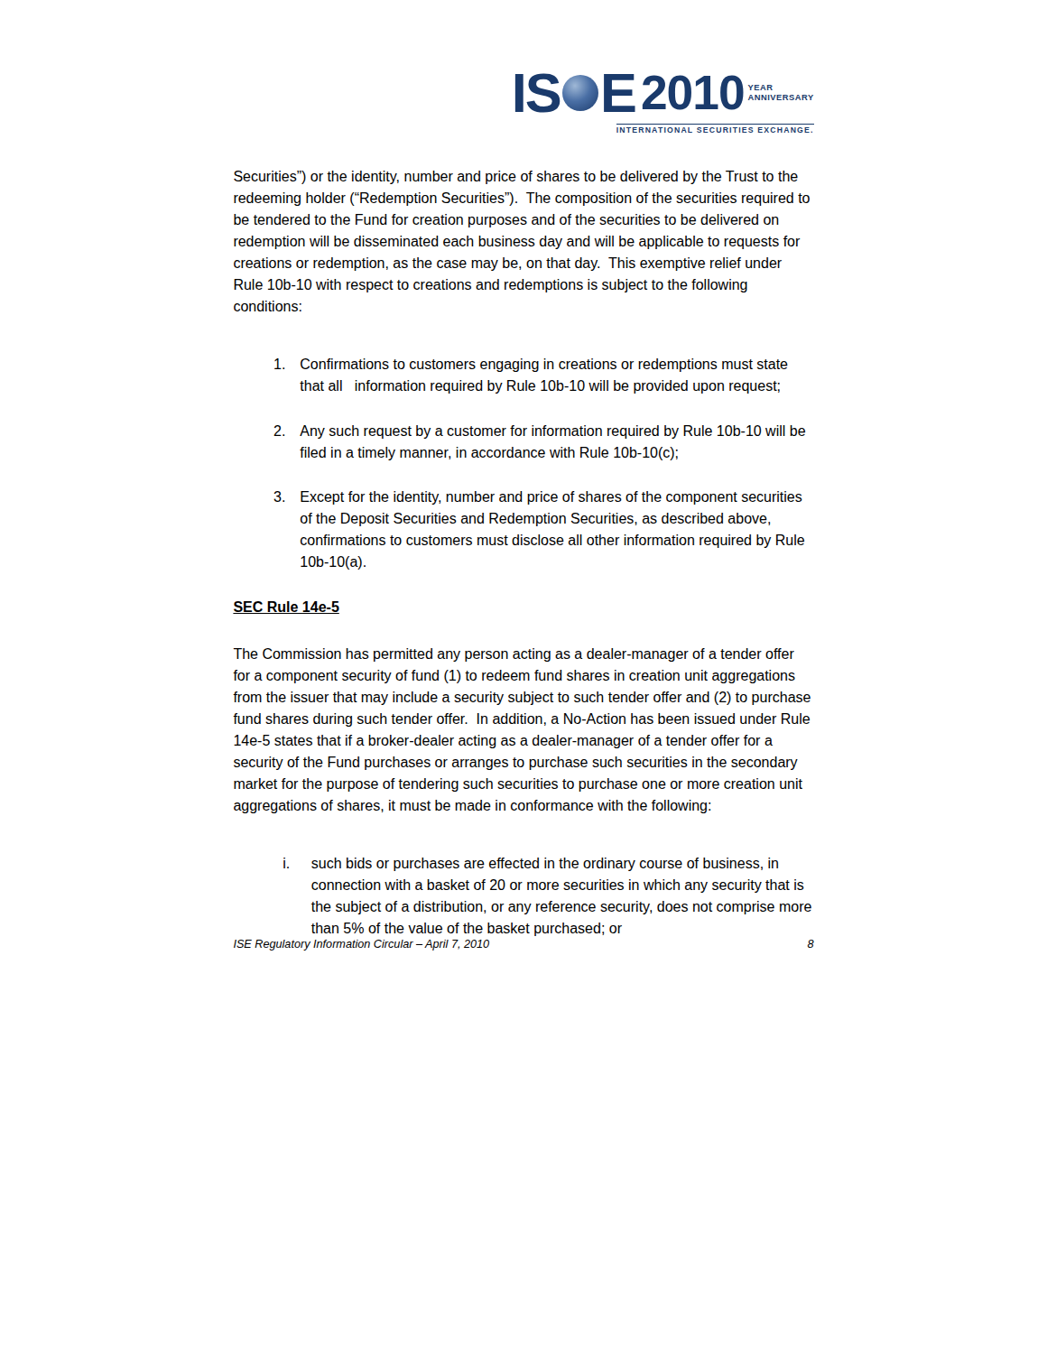IS E 2010 YEAR
ANNIVERSARY
INTERNATIONAL SECURITIES EXCHANGE.
Securities”) or the identity, number and price of shares to be delivered by the Trust to the redeeming holder (“Redemption Securities”). The composition of the securities required to be tendered to the Fund for creation purposes and of the securities to be delivered on redemption will be disseminated each business day and will be applicable to requests for creations or redemption, as the case may be, on that day. This exemptive relief under Rule 10b-10 with respect to creations and redemptions is subject to the following conditions:
Confirmations to customers engaging in creations or redemptions must state that all information required by Rule 10b-10 will be provided upon request;
Any such request by a customer for information required by Rule 10b-10 will be filed in a timely manner, in accordance with Rule 10b-10(c);
Except for the identity, number and price of shares of the component securities of the Deposit Securities and Redemption Securities, as described above, confirmations to customers must disclose all other information required by Rule 10b-10(a).
SEC Rule 14e-5
The Commission has permitted any person acting as a dealer-manager of a tender offer for a component security of fund (1) to redeem fund shares in creation unit aggregations from the issuer that may include a security subject to such tender offer and (2) to purchase fund shares during such tender offer. In addition, a No-Action has been issued under Rule 14e-5 states that if a broker-dealer acting as a dealer-manager of a tender offer for a security of the Fund purchases or arranges to purchase such securities in the secondary market for the purpose of tendering such securities to purchase one or more creation unit aggregations of shares, it must be made in conformance with the following:
such bids or purchases are effected in the ordinary course of business, in connection with a basket of 20 or more securities in which any security that is the subject of a distribution, or any reference security, does not comprise more than 5% of the value of the basket purchased; or
ISE Regulatory Information Circular – April 7, 2010 8